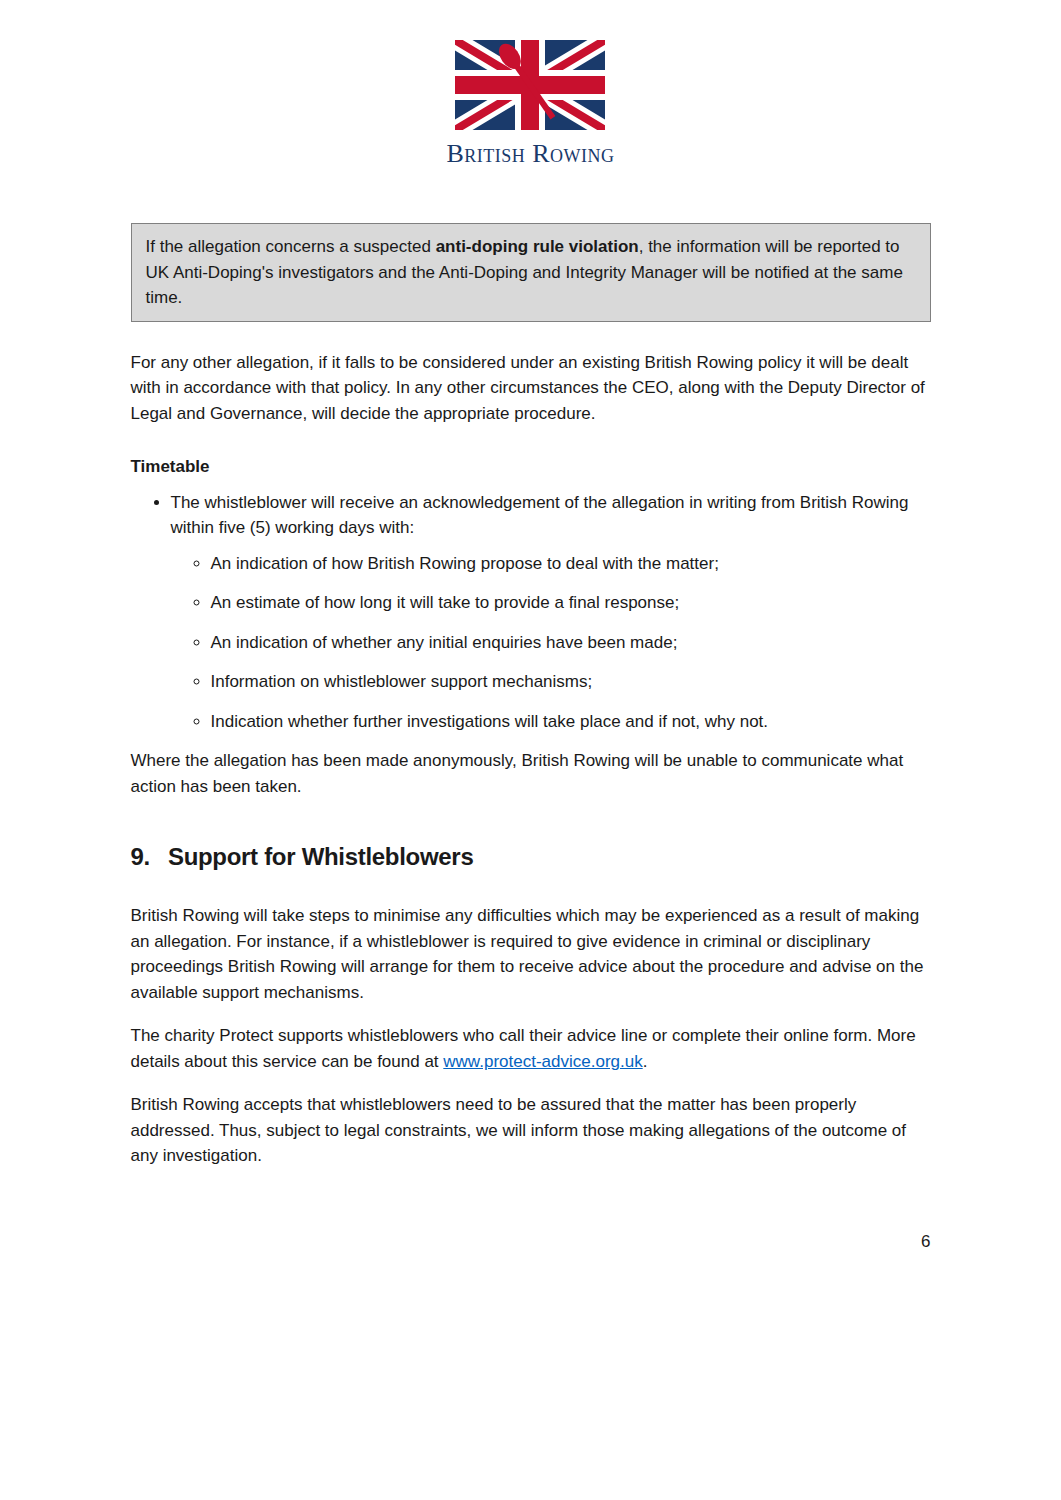British Rowing
If the allegation concerns a suspected anti-doping rule violation, the information will be reported to UK Anti-Doping's investigators and the Anti-Doping and Integrity Manager will be notified at the same time.
For any other allegation, if it falls to be considered under an existing British Rowing policy it will be dealt with in accordance with that policy. In any other circumstances the CEO, along with the Deputy Director of Legal and Governance, will decide the appropriate procedure.
Timetable
The whistleblower will receive an acknowledgement of the allegation in writing from British Rowing within five (5) working days with:
An indication of how British Rowing propose to deal with the matter;
An estimate of how long it will take to provide a final response;
An indication of whether any initial enquiries have been made;
Information on whistleblower support mechanisms;
Indication whether further investigations will take place and if not, why not.
Where the allegation has been made anonymously, British Rowing will be unable to communicate what action has been taken.
9. Support for Whistleblowers
British Rowing will take steps to minimise any difficulties which may be experienced as a result of making an allegation. For instance, if a whistleblower is required to give evidence in criminal or disciplinary proceedings British Rowing will arrange for them to receive advice about the procedure and advise on the available support mechanisms.
The charity Protect supports whistleblowers who call their advice line or complete their online form. More details about this service can be found at www.protect-advice.org.uk.
British Rowing accepts that whistleblowers need to be assured that the matter has been properly addressed. Thus, subject to legal constraints, we will inform those making allegations of the outcome of any investigation.
6